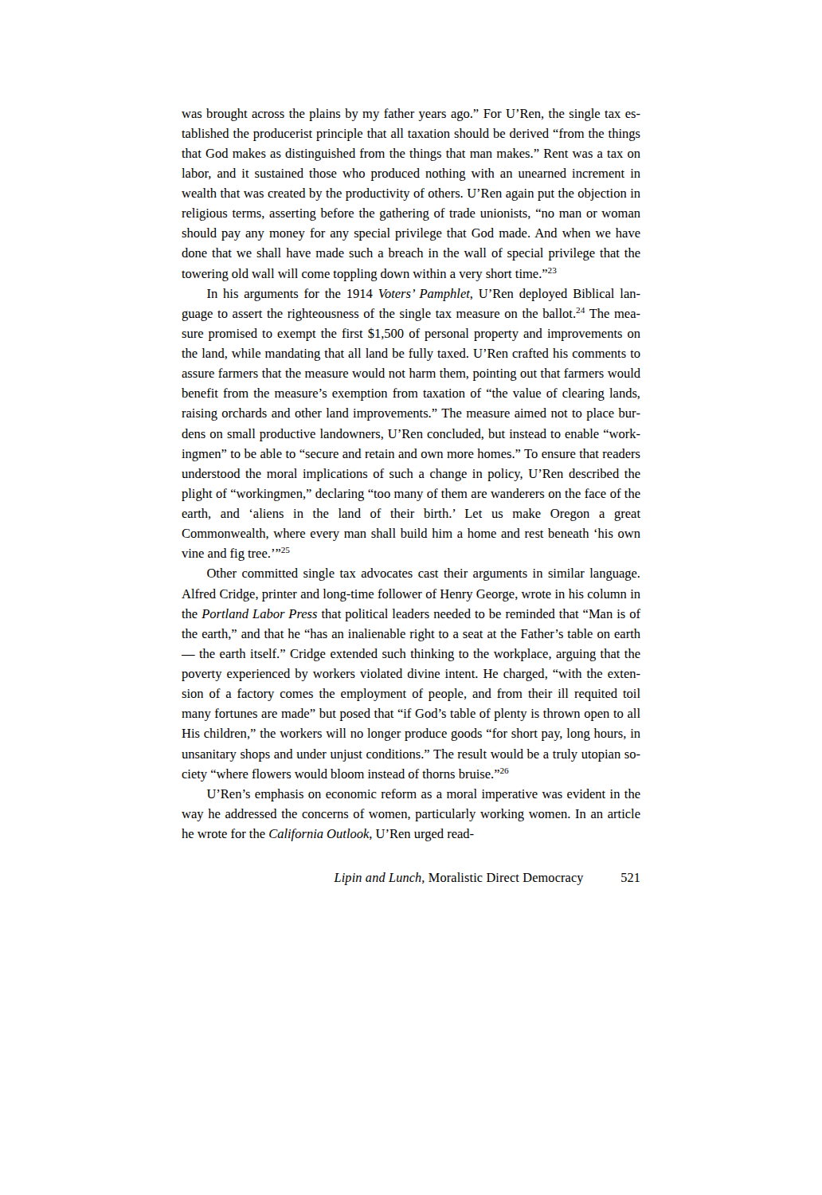was brought across the plains by my father years ago.” For U’Ren, the single tax established the producerist principle that all taxation should be derived “from the things that God makes as distinguished from the things that man makes.” Rent was a tax on labor, and it sustained those who produced nothing with an unearned increment in wealth that was created by the productivity of others. U’Ren again put the objection in religious terms, asserting before the gathering of trade unionists, “no man or woman should pay any money for any special privilege that God made. And when we have done that we shall have made such a breach in the wall of special privilege that the towering old wall will come toppling down within a very short time.”23
In his arguments for the 1914 Voters’ Pamphlet, U’Ren deployed Biblical language to assert the righteousness of the single tax measure on the ballot.24 The measure promised to exempt the first $1,500 of personal property and improvements on the land, while mandating that all land be fully taxed. U’Ren crafted his comments to assure farmers that the measure would not harm them, pointing out that farmers would benefit from the measure’s exemption from taxation of “the value of clearing lands, raising orchards and other land improvements.” The measure aimed not to place burdens on small productive landowners, U’Ren concluded, but instead to enable “workingmen” to be able to “secure and retain and own more homes.” To ensure that readers understood the moral implications of such a change in policy, U’Ren described the plight of “workingmen,” declaring “too many of them are wanderers on the face of the earth, and ‘aliens in the land of their birth.’ Let us make Oregon a great Commonwealth, where every man shall build him a home and rest beneath ‘his own vine and fig tree.’”25
Other committed single tax advocates cast their arguments in similar language. Alfred Cridge, printer and long-time follower of Henry George, wrote in his column in the Portland Labor Press that political leaders needed to be reminded that “Man is of the earth,” and that he “has an inalienable right to a seat at the Father’s table on earth — the earth itself.” Cridge extended such thinking to the workplace, arguing that the poverty experienced by workers violated divine intent. He charged, “with the extension of a factory comes the employment of people, and from their ill requited toil many fortunes are made” but posed that “if God’s table of plenty is thrown open to all His children,” the workers will no longer produce goods “for short pay, long hours, in unsanitary shops and under unjust conditions.” The result would be a truly utopian society “where flowers would bloom instead of thorns bruise.”26
U’Ren’s emphasis on economic reform as a moral imperative was evident in the way he addressed the concerns of women, particularly working women. In an article he wrote for the California Outlook, U’Ren urged read-
Lipin and Lunch, Moralistic Direct Democracy 521